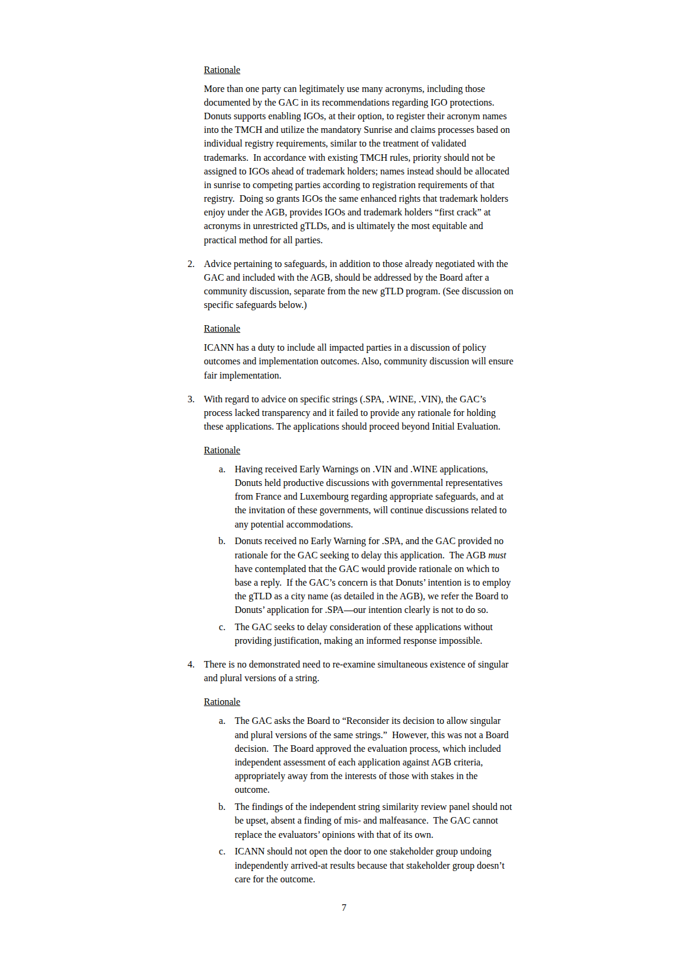Rationale
More than one party can legitimately use many acronyms, including those documented by the GAC in its recommendations regarding IGO protections. Donuts supports enabling IGOs, at their option, to register their acronym names into the TMCH and utilize the mandatory Sunrise and claims processes based on individual registry requirements, similar to the treatment of validated trademarks. In accordance with existing TMCH rules, priority should not be assigned to IGOs ahead of trademark holders; names instead should be allocated in sunrise to competing parties according to registration requirements of that registry. Doing so grants IGOs the same enhanced rights that trademark holders enjoy under the AGB, provides IGOs and trademark holders “first crack” at acronyms in unrestricted gTLDs, and is ultimately the most equitable and practical method for all parties.
Advice pertaining to safeguards, in addition to those already negotiated with the GAC and included with the AGB, should be addressed by the Board after a community discussion, separate from the new gTLD program. (See discussion on specific safeguards below.)
Rationale
ICANN has a duty to include all impacted parties in a discussion of policy outcomes and implementation outcomes. Also, community discussion will ensure fair implementation.
With regard to advice on specific strings (.SPA, .WINE, .VIN), the GAC’s process lacked transparency and it failed to provide any rationale for holding these applications. The applications should proceed beyond Initial Evaluation.
Rationale
Having received Early Warnings on .VIN and .WINE applications, Donuts held productive discussions with governmental representatives from France and Luxembourg regarding appropriate safeguards, and at the invitation of these governments, will continue discussions related to any potential accommodations.
Donuts received no Early Warning for .SPA, and the GAC provided no rationale for the GAC seeking to delay this application. The AGB must have contemplated that the GAC would provide rationale on which to base a reply. If the GAC’s concern is that Donuts’ intention is to employ the gTLD as a city name (as detailed in the AGB), we refer the Board to Donuts’ application for .SPA—our intention clearly is not to do so.
The GAC seeks to delay consideration of these applications without providing justification, making an informed response impossible.
There is no demonstrated need to re-examine simultaneous existence of singular and plural versions of a string.
Rationale
The GAC asks the Board to “Reconsider its decision to allow singular and plural versions of the same strings.” However, this was not a Board decision. The Board approved the evaluation process, which included independent assessment of each application against AGB criteria, appropriately away from the interests of those with stakes in the outcome.
The findings of the independent string similarity review panel should not be upset, absent a finding of mis- and malfeasance. The GAC cannot replace the evaluators’ opinions with that of its own.
ICANN should not open the door to one stakeholder group undoing independently arrived-at results because that stakeholder group doesn’t care for the outcome.
7